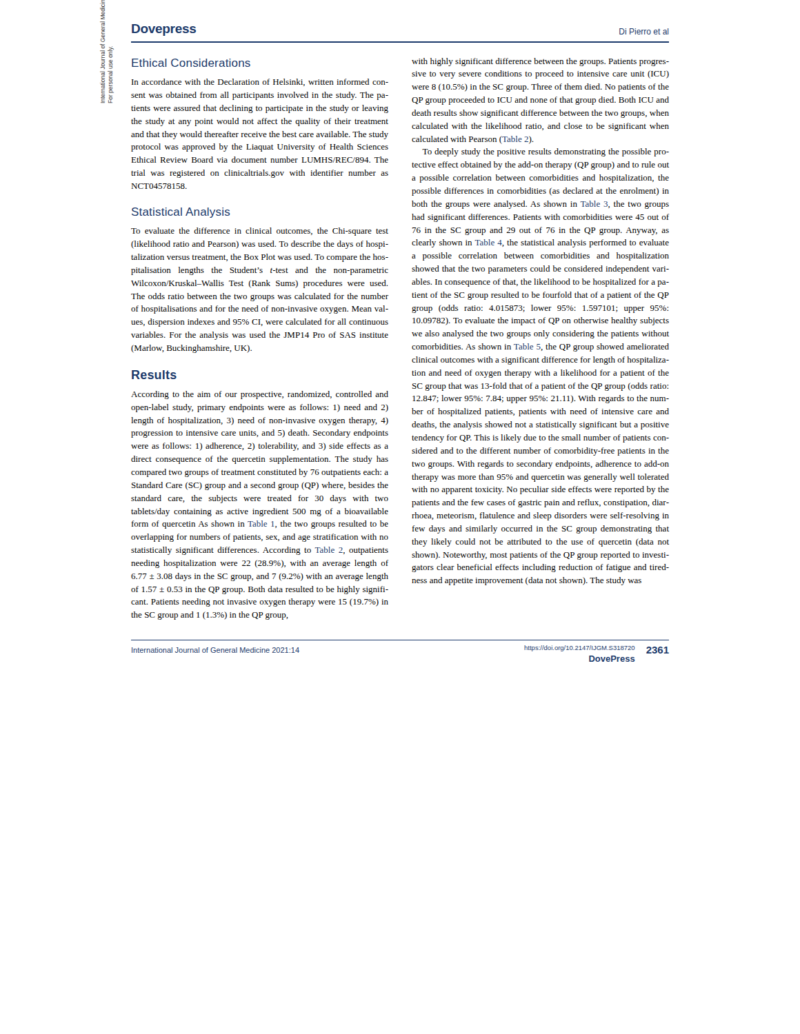International Journal of General Medicine downloaded from https://www.dovepress.com/ by 217.117.125.85 on 20-Jun-2021
For personal use only.
Dovepress
Di Pierro et al
Ethical Considerations
In accordance with the Declaration of Helsinki, written informed consent was obtained from all participants involved in the study. The patients were assured that declining to participate in the study or leaving the study at any point would not affect the quality of their treatment and that they would thereafter receive the best care available. The study protocol was approved by the Liaquat University of Health Sciences Ethical Review Board via document number LUMHS/REC/894. The trial was registered on clinicaltrials.gov with identifier number as NCT04578158.
Statistical Analysis
To evaluate the difference in clinical outcomes, the Chi-square test (likelihood ratio and Pearson) was used. To describe the days of hospitalization versus treatment, the Box Plot was used. To compare the hospitalisation lengths the Student’s t-test and the non-parametric Wilcoxon/Kruskal–Wallis Test (Rank Sums) procedures were used. The odds ratio between the two groups was calculated for the number of hospitalisations and for the need of non-invasive oxygen. Mean values, dispersion indexes and 95% CI, were calculated for all continuous variables. For the analysis was used the JMP14 Pro of SAS institute (Marlow, Buckinghamshire, UK).
Results
According to the aim of our prospective, randomized, controlled and open-label study, primary endpoints were as follows: 1) need and 2) length of hospitalization, 3) need of non-invasive oxygen therapy, 4) progression to intensive care units, and 5) death. Secondary endpoints were as follows: 1) adherence, 2) tolerability, and 3) side effects as a direct consequence of the quercetin supplementation. The study has compared two groups of treatment constituted by 76 outpatients each: a Standard Care (SC) group and a second group (QP) where, besides the standard care, the subjects were treated for 30 days with two tablets/day containing as active ingredient 500 mg of a bioavailable form of quercetin As shown in Table 1, the two groups resulted to be overlapping for numbers of patients, sex, and age stratification with no statistically significant differences. According to Table 2, outpatients needing hospitalization were 22 (28.9%), with an average length of 6.77 ± 3.08 days in the SC group, and 7 (9.2%) with an average length of 1.57 ± 0.53 in the QP group. Both data resulted to be highly significant. Patients needing not invasive oxygen therapy were 15 (19.7%) in the SC group and 1 (1.3%) in the QP group,
with highly significant difference between the groups. Patients progressive to very severe conditions to proceed to intensive care unit (ICU) were 8 (10.5%) in the SC group. Three of them died. No patients of the QP group proceeded to ICU and none of that group died. Both ICU and death results show significant difference between the two groups, when calculated with the likelihood ratio, and close to be significant when calculated with Pearson (Table 2).
To deeply study the positive results demonstrating the possible protective effect obtained by the add-on therapy (QP group) and to rule out a possible correlation between comorbidities and hospitalization, the possible differences in comorbidities (as declared at the enrolment) in both the groups were analysed. As shown in Table 3, the two groups had significant differences. Patients with comorbidities were 45 out of 76 in the SC group and 29 out of 76 in the QP group. Anyway, as clearly shown in Table 4, the statistical analysis performed to evaluate a possible correlation between comorbidities and hospitalization showed that the two parameters could be considered independent variables. In consequence of that, the likelihood to be hospitalized for a patient of the SC group resulted to be fourfold that of a patient of the QP group (odds ratio: 4.015873; lower 95%: 1.597101; upper 95%: 10.09782). To evaluate the impact of QP on otherwise healthy subjects we also analysed the two groups only considering the patients without comorbidities. As shown in Table 5, the QP group showed ameliorated clinical outcomes with a significant difference for length of hospitalization and need of oxygen therapy with a likelihood for a patient of the SC group that was 13-fold that of a patient of the QP group (odds ratio: 12.847; lower 95%: 7.84; upper 95%: 21.11). With regards to the number of hospitalized patients, patients with need of intensive care and deaths, the analysis showed not a statistically significant but a positive tendency for QP. This is likely due to the small number of patients considered and to the different number of comorbidity-free patients in the two groups. With regards to secondary endpoints, adherence to add-on therapy was more than 95% and quercetin was generally well tolerated with no apparent toxicity. No peculiar side effects were reported by the patients and the few cases of gastric pain and reflux, constipation, diarrhoea, meteorism, flatulence and sleep disorders were self-resolving in few days and similarly occurred in the SC group demonstrating that they likely could not be attributed to the use of quercetin (data not shown). Noteworthy, most patients of the QP group reported to investigators clear beneficial effects including reduction of fatigue and tiredness and appetite improvement (data not shown). The study was
International Journal of General Medicine 2021:14
https://doi.org/10.2147/IJGM.S318720
DovePress
2361